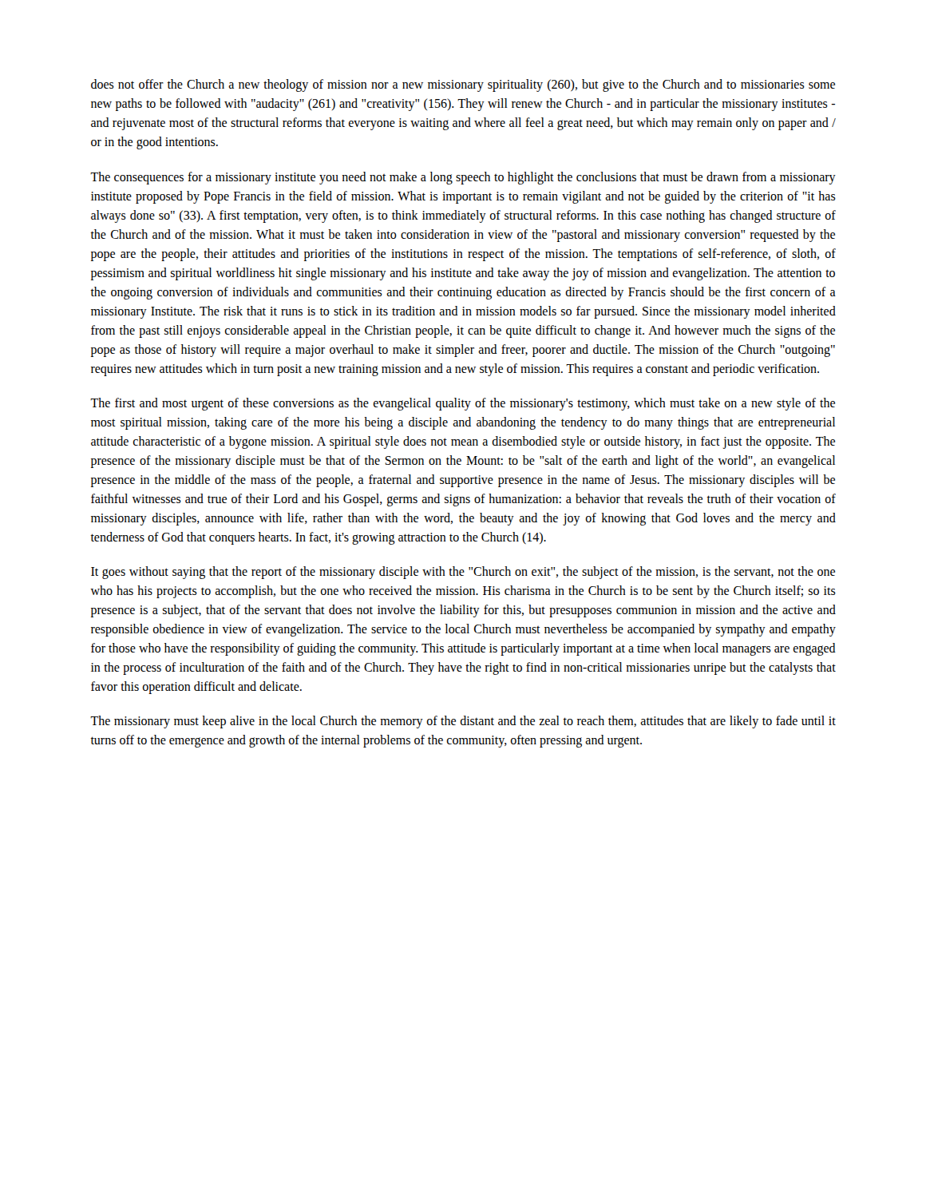does not offer the Church a new theology of mission nor a new missionary spirituality (260), but give to the Church and to missionaries some new paths to be followed with "audacity" (261) and "creativity" (156). They will renew the Church - and in particular the missionary institutes - and rejuvenate most of the structural reforms that everyone is waiting and where all feel a great need, but which may remain only on paper and / or in the good intentions.
The consequences for a missionary institute you need not make a long speech to highlight the conclusions that must be drawn from a missionary institute proposed by Pope Francis in the field of mission. What is important is to remain vigilant and not be guided by the criterion of "it has always done so" (33). A first temptation, very often, is to think immediately of structural reforms. In this case nothing has changed structure of the Church and of the mission. What it must be taken into consideration in view of the "pastoral and missionary conversion" requested by the pope are the people, their attitudes and priorities of the institutions in respect of the mission. The temptations of self-reference, of sloth, of pessimism and spiritual worldliness hit single missionary and his institute and take away the joy of mission and evangelization. The attention to the ongoing conversion of individuals and communities and their continuing education as directed by Francis should be the first concern of a missionary Institute. The risk that it runs is to stick in its tradition and in mission models so far pursued. Since the missionary model inherited from the past still enjoys considerable appeal in the Christian people, it can be quite difficult to change it. And however much the signs of the pope as those of history will require a major overhaul to make it simpler and freer, poorer and ductile. The mission of the Church "outgoing" requires new attitudes which in turn posit a new training mission and a new style of mission. This requires a constant and periodic verification.
The first and most urgent of these conversions as the evangelical quality of the missionary's testimony, which must take on a new style of the most spiritual mission, taking care of the more his being a disciple and abandoning the tendency to do many things that are entrepreneurial attitude characteristic of a bygone mission. A spiritual style does not mean a disembodied style or outside history, in fact just the opposite. The presence of the missionary disciple must be that of the Sermon on the Mount: to be "salt of the earth and light of the world", an evangelical presence in the middle of the mass of the people, a fraternal and supportive presence in the name of Jesus. The missionary disciples will be faithful witnesses and true of their Lord and his Gospel, germs and signs of humanization: a behavior that reveals the truth of their vocation of missionary disciples, announce with life, rather than with the word, the beauty and the joy of knowing that God loves and the mercy and tenderness of God that conquers hearts. In fact, it's growing attraction to the Church (14).
It goes without saying that the report of the missionary disciple with the "Church on exit", the subject of the mission, is the servant, not the one who has his projects to accomplish, but the one who received the mission. His charisma in the Church is to be sent by the Church itself; so its presence is a subject, that of the servant that does not involve the liability for this, but presupposes communion in mission and the active and responsible obedience in view of evangelization. The service to the local Church must nevertheless be accompanied by sympathy and empathy for those who have the responsibility of guiding the community. This attitude is particularly important at a time when local managers are engaged in the process of inculturation of the faith and of the Church. They have the right to find in non-critical missionaries unripe but the catalysts that favor this operation difficult and delicate.
The missionary must keep alive in the local Church the memory of the distant and the zeal to reach them, attitudes that are likely to fade until it turns off to the emergence and growth of the internal problems of the community, often pressing and urgent.